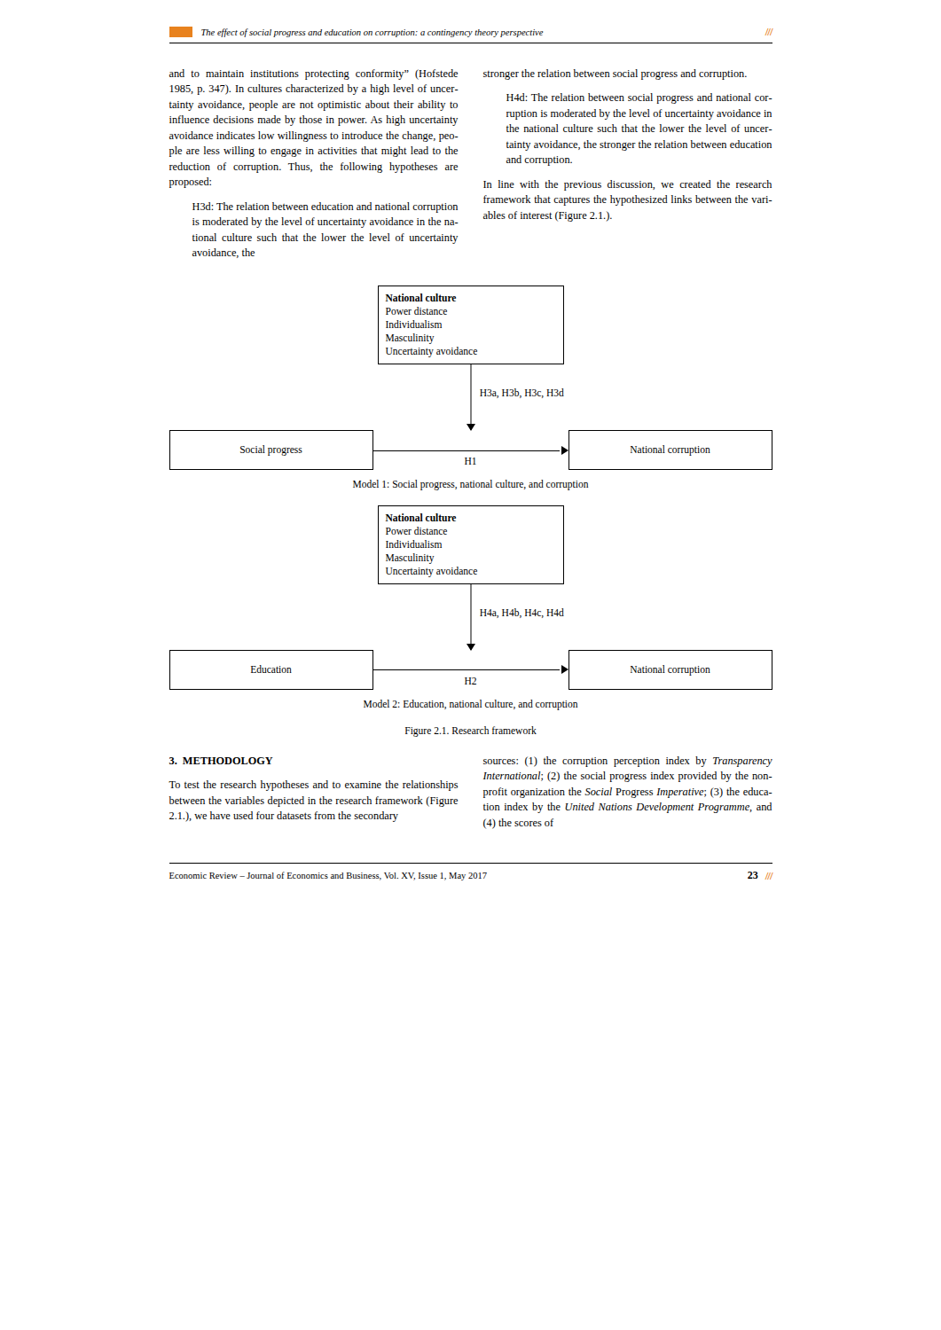The effect of social progress and education on corruption: a contingency theory perspective
///
and to maintain institutions protecting conformity” (Hofstede 1985, p. 347). In cultures characterized by a high level of uncertainty avoidance, people are not optimistic about their ability to influence decisions made by those in power. As high uncertainty avoidance indicates low willingness to introduce the change, people are less willing to engage in activities that might lead to the reduction of corruption. Thus, the following hypotheses are proposed:
H3d: The relation between education and national corruption is moderated by the level of uncertainty avoidance in the national culture such that the lower the level of uncertainty avoidance, the
stronger the relation between social progress and corruption.
H4d: The relation between social progress and national corruption is moderated by the level of uncertainty avoidance in the national culture such that the lower the level of uncertainty avoidance, the stronger the relation between education and corruption.
In line with the previous discussion, we created the research framework that captures the hypothesized links between the variables of interest (Figure 2.1.).
National culture
Power distance
Individualism
Masculinity
Uncertainty avoidance
H3a, H3b, H3c, H3d
Social progress
H1
National corruption
Model 1: Social progress, national culture, and corruption
National culture
Power distance
Individualism
Masculinity
Uncertainty avoidance
H4a, H4b, H4c, H4d
Education
H2
National corruption
Model 2: Education, national culture, and corruption
Figure 2.1. Research framework
3. METHODOLOGY
To test the research hypotheses and to examine the relationships between the variables depicted in the research framework (Figure 2.1.), we have used four datasets from the secondary
sources: (1) the corruption perception index by Transparency International; (2) the social progress index provided by the non-profit organization the Social Progress Imperative; (3) the education index by the United Nations Development Programme, and (4) the scores of
Economic Review – Journal of Economics and Business, Vol. XV, Issue 1, May 2017
23 ///